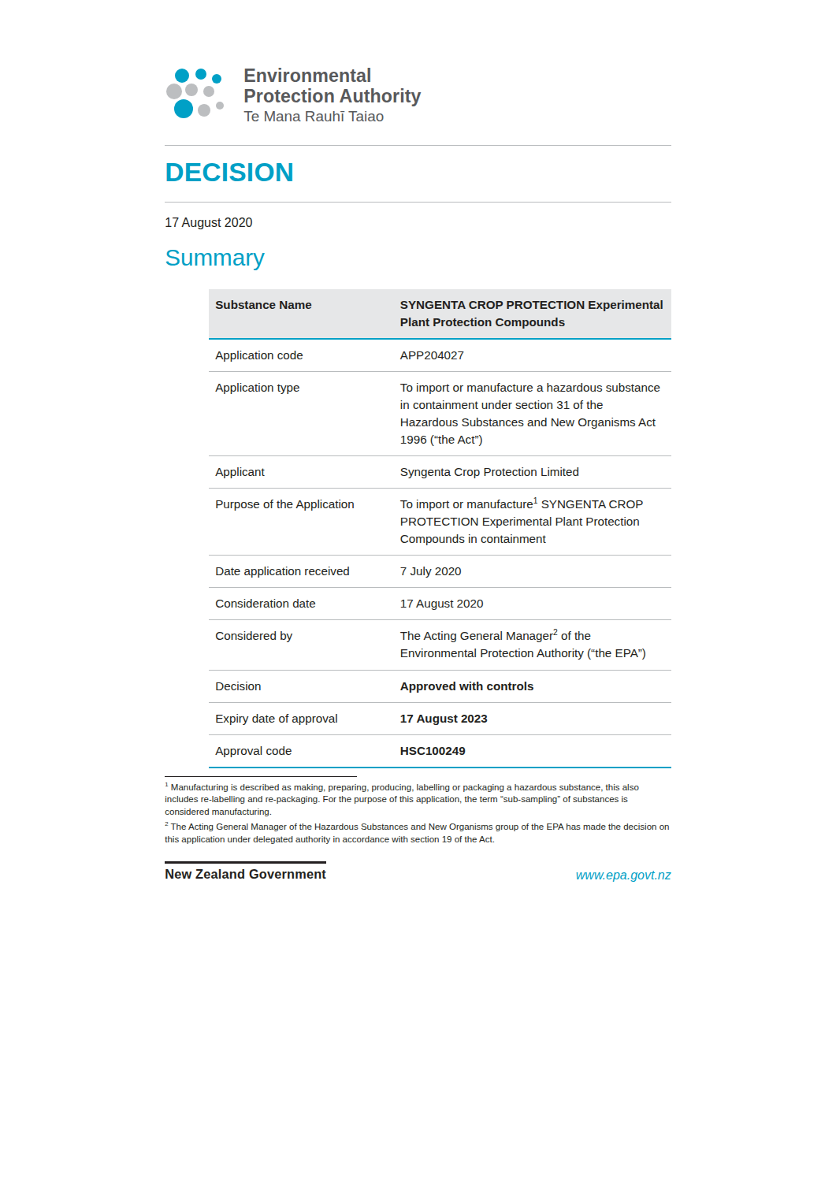Environmental
Protection Authority
Te Mana Rauhī Taiao
DECISION
17 August 2020
Summary
| Substance Name | SYNGENTA CROP PROTECTION Experimental Plant Protection Compounds |
| --- | --- |
| Application code | APP204027 |
| Application type | To import or manufacture a hazardous substance in containment under section 31 of the Hazardous Substances and New Organisms Act 1996 (“the Act”) |
| Applicant | Syngenta Crop Protection Limited |
| Purpose of the Application | To import or manufacture 1 SYNGENTA CROP PROTECTION Experimental Plant Protection Compounds in containment |
| Date application received | 7 July 2020 |
| Consideration date | 17 August 2020 |
| Considered by | The Acting General Manager 2 of the Environmental Protection Authority (“the EPA”) |
| Decision | Approved with controls |
| Expiry date of approval | 17 August 2023 |
| Approval code | HSC100249 |
1 Manufacturing is described as making, preparing, producing, labelling or packaging a hazardous substance, this also includes re-labelling and re-packaging. For the purpose of this application, the term “sub-sampling” of substances is considered manufacturing.
2 The Acting General Manager of the Hazardous Substances and New Organisms group of the EPA has made the decision on this application under delegated authority in accordance with section 19 of the Act.
New Zealand Government
www.epa.govt.nz